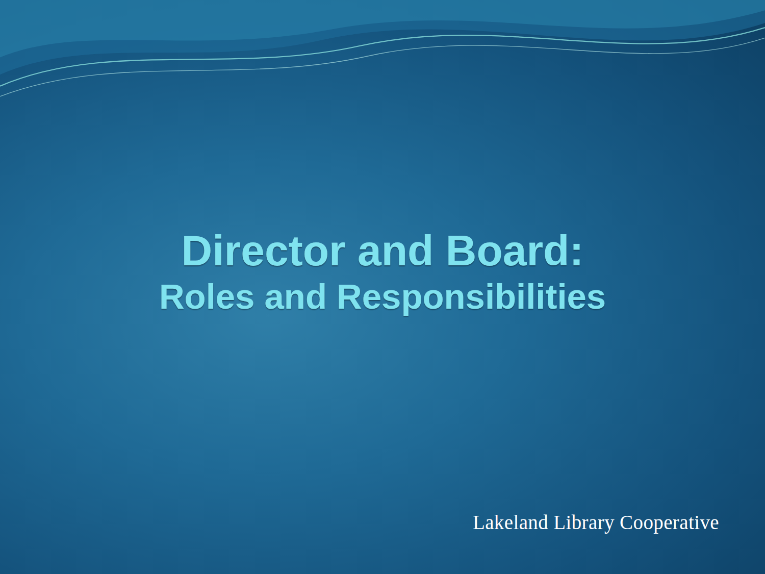Director and Board:Roles and Responsibilities
Lakeland Library Cooperative